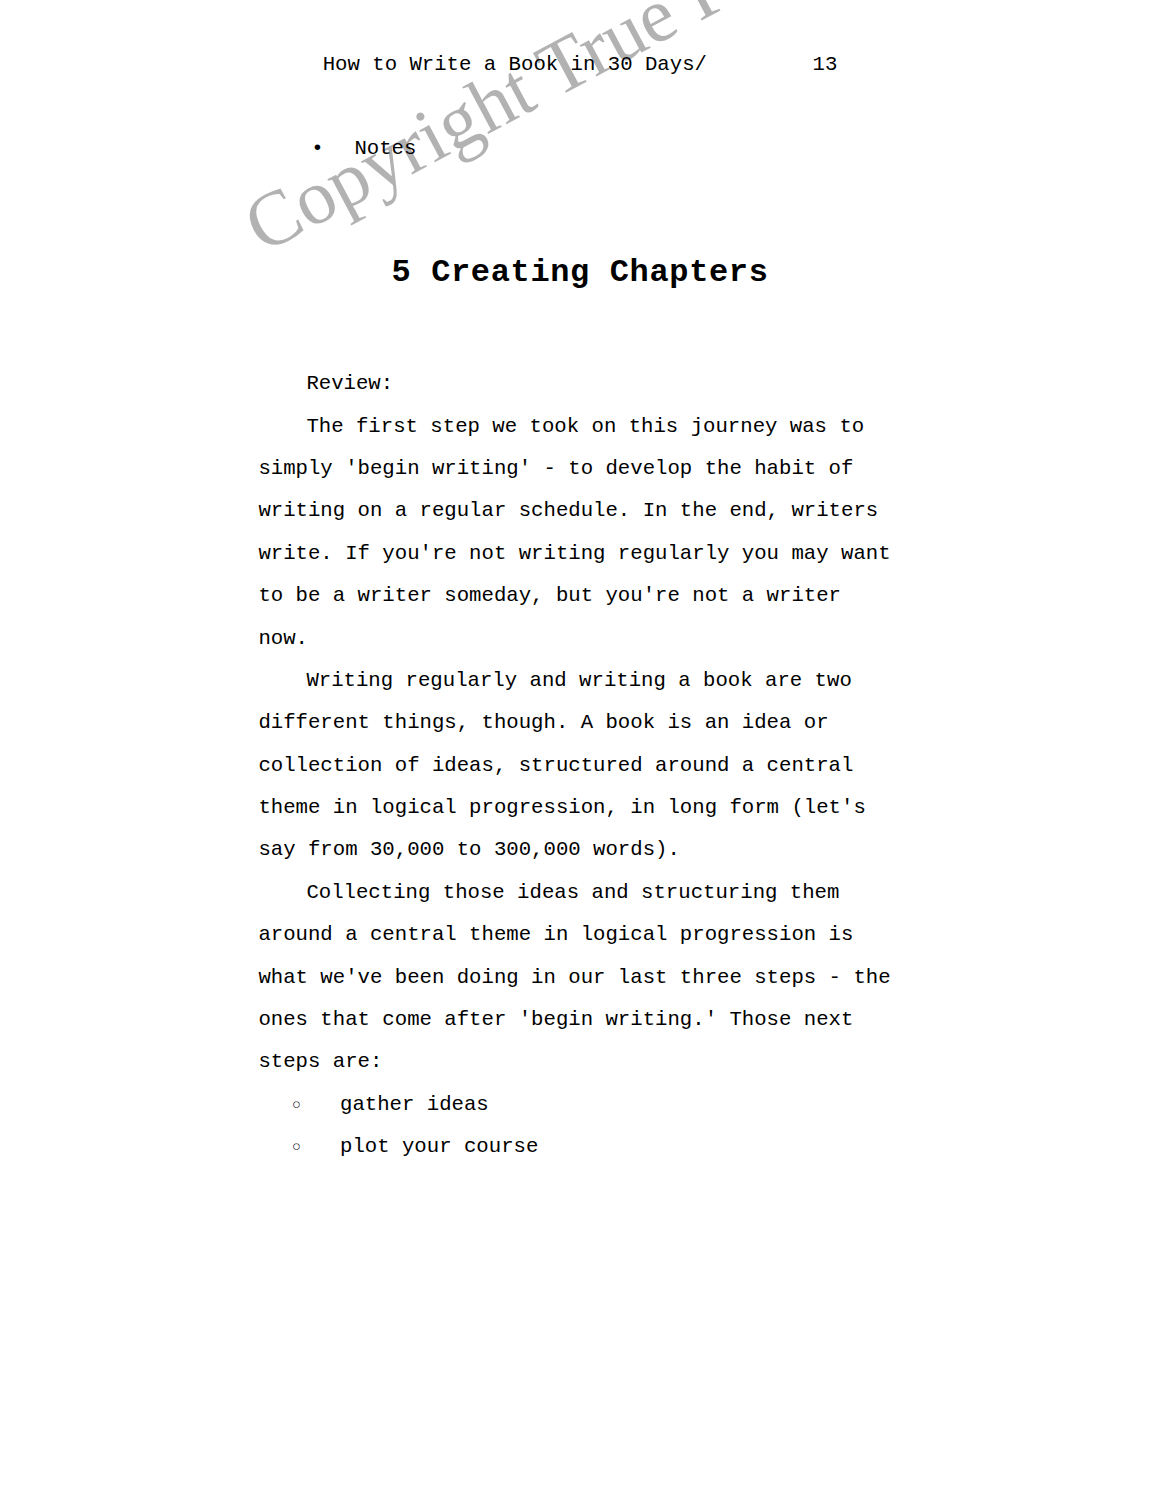How to Write a Book in 30 Days/13
Notes
5 Creating Chapters
Review:
The first step we took on this journey was to simply 'begin writing' - to develop the habit of writing on a regular schedule. In the end, writers write. If you're not writing regularly you may want to be a writer someday, but you're not a writer now.
Writing regularly and writing a book are two different things, though. A book is an idea or collection of ideas, structured around a central theme in logical progression, in long form (let's say from 30,000 to 300,000 words).
Collecting those ideas and structuring them around a central theme in logical progression is what we've been doing in our last three steps - the ones that come after 'begin writing.' Those next steps are:
gather ideas
plot your course
Copyright True Potential Media 2014